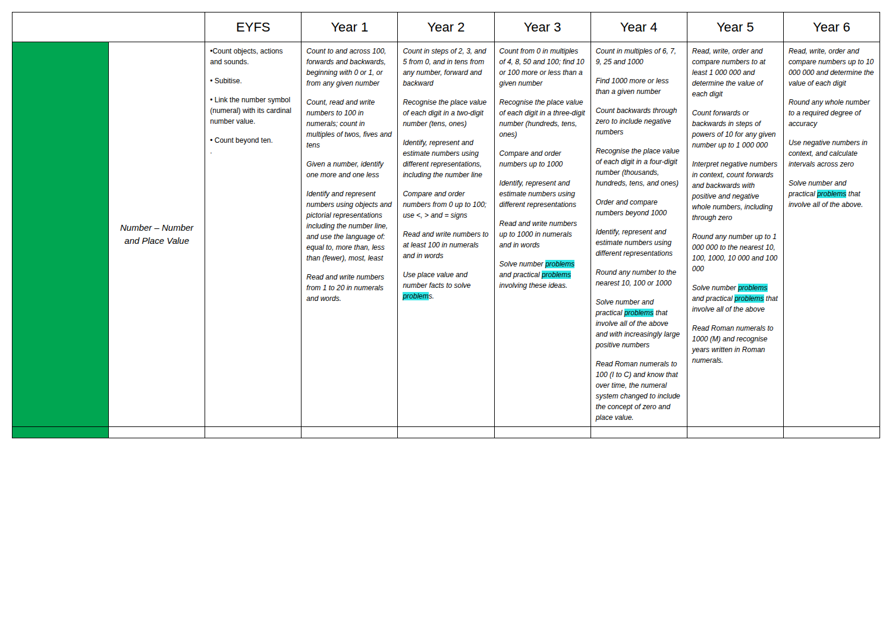| | EYFS | Year 1 | Year 2 | Year 3 | Year 4 | Year 5 | Year 6 |
| --- | --- | --- | --- | --- | --- | --- | --- |
| | Number – Number and Place Value | •Count objects, actions and sounds. • Subitise. • Link the number symbol (numeral) with its cardinal number value. • Count beyond ten. . | Count to and across 100, forwards and backwards, beginning with 0 or 1, or from any given number Count, read and write numbers to 100 in numerals; count in multiples of twos, fives and tens Given a number, identify one more and one less Identify and represent numbers using objects and pictorial representations including the number line, and use the language of: equal to, more than, less than (fewer), most, least Read and write numbers from 1 to 20 in numerals and words. | Count in steps of 2, 3, and 5 from 0, and in tens from any number, forward and backward Recognise the place value of each digit in a two-digit number (tens, ones) Identify, represent and estimate numbers using different representations, including the number line Compare and order numbers from 0 up to 100; use <, > and = signs Read and write numbers to at least 100 in numerals and in words Use place value and number facts to solve problem s. | Count from 0 in multiples of 4, 8, 50 and 100; find 10 or 100 more or less than a given number Recognise the place value of each digit in a three-digit number (hundreds, tens, ones) Compare and order numbers up to 1000 Identify, represent and estimate numbers using different representations Read and write numbers up to 1000 in numerals and in words Solve number problems and practical problems involving these ideas. | Count in multiples of 6, 7, 9, 25 and 1000 Find 1000 more or less than a given number Count backwards through zero to include negative numbers Recognise the place value of each digit in a four-digit number (thousands, hundreds, tens, and ones) Order and compare numbers beyond 1000 Identify, represent and estimate numbers using different representations Round any number to the nearest 10, 100 or 1000 Solve number and practical problems that involve all of the above and with increasingly large positive numbers Read Roman numerals to 100 (I to C) and know that over time, the numeral system changed to include the concept of zero and place value. | Read, write, order and compare numbers to at least 1 000 000 and determine the value of each digit Count forwards or backwards in steps of powers of 10 for any given number up to 1 000 000 Interpret negative numbers in context, count forwards and backwards with positive and negative whole numbers, including through zero Round any number up to 1 000 000 to the nearest 10, 100, 1000, 10 000 and 100 000 Solve number problems and practical problems that involve all of the above Read Roman numerals to 1000 (M) and recognise years written in Roman numerals. | Read, write, order and compare numbers up to 10 000 000 and determine the value of each digit Round any whole number to a required degree of accuracy Use negative numbers in context, and calculate intervals across zero Solve number and practical problems that involve all of the above. |